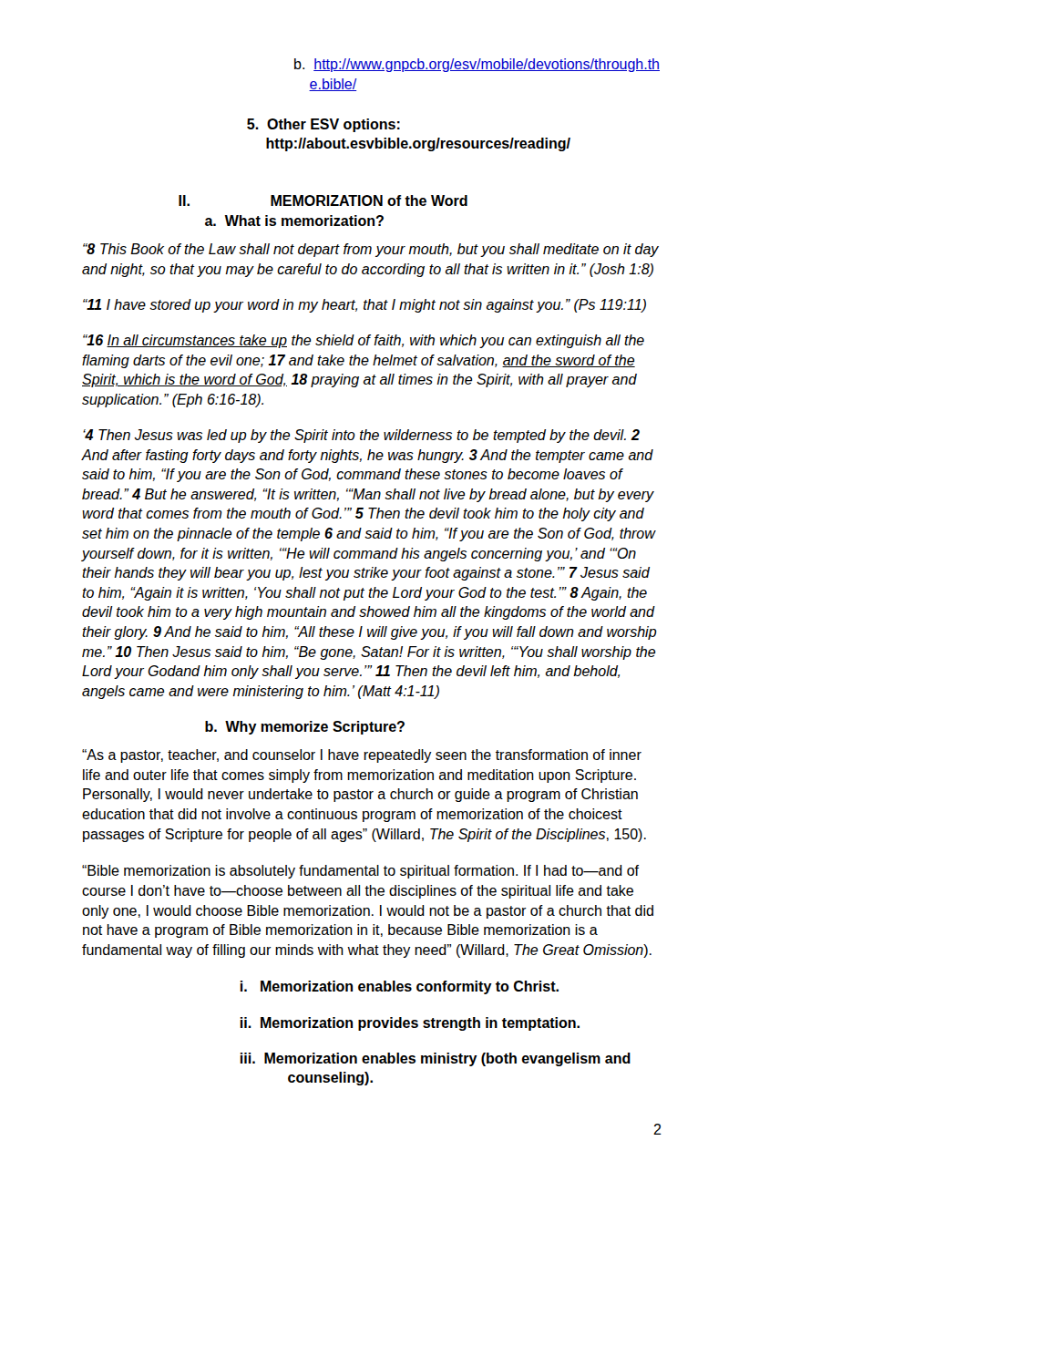b. http://www.gnpcb.org/esv/mobile/devotions/through.the.bible/
5. Other ESV options:
http://about.esvbible.org/resources/reading/
II. MEMORIZATION of the Word
a. What is memorization?
“8 This Book of the Law shall not depart from your mouth, but you shall meditate on it day and night, so that you may be careful to do according to all that is written in it.” (Josh 1:8)
“11 I have stored up your word in my heart, that I might not sin against you.” (Ps 119:11)
“16 In all circumstances take up the shield of faith, with which you can extinguish all the flaming darts of the evil one; 17 and take the helmet of salvation, and the sword of the Spirit, which is the word of God, 18 praying at all times in the Spirit, with all prayer and supplication.” (Eph 6:16-18).
‘4 Then Jesus was led up by the Spirit into the wilderness to be tempted by the devil. 2 And after fasting forty days and forty nights, he was hungry. 3 And the tempter came and said to him, “If you are the Son of God, command these stones to become loaves of bread.” 4 But he answered, “It is written, ‘“Man shall not live by bread alone, but by every word that comes from the mouth of God.’” 5 Then the devil took him to the holy city and set him on the pinnacle of the temple 6 and said to him, “If you are the Son of God, throw yourself down, for it is written, ‘“He will command his angels concerning you,’ and ‘“On their hands they will bear you up, lest you strike your foot against a stone.’” 7 Jesus said to him, “Again it is written, ‘You shall not put the Lord your God to the test.’” 8 Again, the devil took him to a very high mountain and showed him all the kingdoms of the world and their glory. 9 And he said to him, “All these I will give you, if you will fall down and worship me.” 10 Then Jesus said to him, “Be gone, Satan! For it is written, ‘“You shall worship the Lord your Godand him only shall you serve.’” 11 Then the devil left him, and behold, angels came and were ministering to him.’ (Matt 4:1-11)
b. Why memorize Scripture?
“As a pastor, teacher, and counselor I have repeatedly seen the transformation of inner life and outer life that comes simply from memorization and meditation upon Scripture. Personally, I would never undertake to pastor a church or guide a program of Christian education that did not involve a continuous program of memorization of the choicest passages of Scripture for people of all ages” (Willard, The Spirit of the Disciplines, 150).
“Bible memorization is absolutely fundamental to spiritual formation. If I had to—and of course I don’t have to—choose between all the disciplines of the spiritual life and take only one, I would choose Bible memorization. I would not be a pastor of a church that did not have a program of Bible memorization in it, because Bible memorization is a fundamental way of filling our minds with what they need” (Willard, The Great Omission).
i. Memorization enables conformity to Christ.
ii. Memorization provides strength in temptation.
iii. Memorization enables ministry (both evangelism and counseling).
2